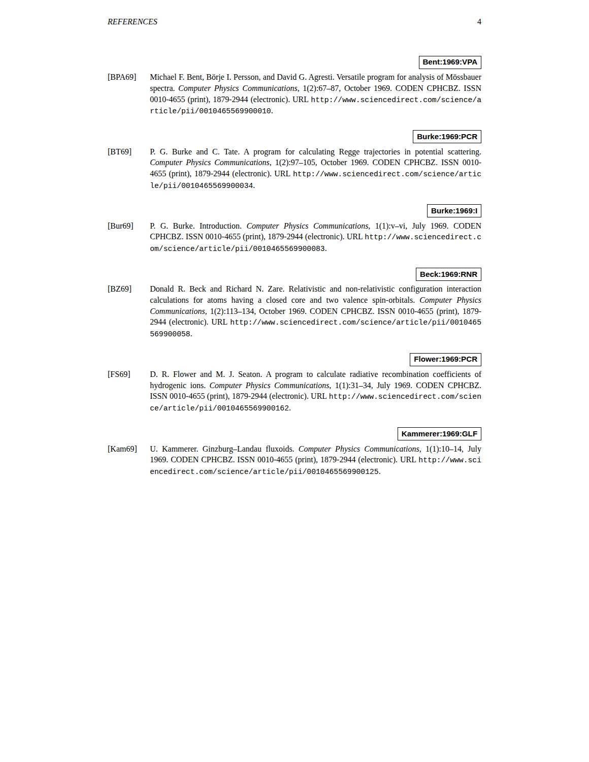REFERENCES 4
Bent:1969:VPA
[BPA69]
Michael F. Bent, Börje I. Persson, and David G. Agresti. Versatile program for analysis of Mössbauer spectra. Computer Physics Communications, 1(2):67–87, October 1969. CODEN CPHCBZ. ISSN 0010-4655 (print), 1879-2944 (electronic). URL http://www.sciencedirect.com/science/article/pii/0010465569900010.
Burke:1969:PCR
[BT69]
P. G. Burke and C. Tate. A program for calculating Regge trajectories in potential scattering. Computer Physics Communications, 1(2):97–105, October 1969. CODEN CPHCBZ. ISSN 0010-4655 (print), 1879-2944 (electronic). URL http://www.sciencedirect.com/science/article/pii/0010465569900034.
Burke:1969:I
[Bur69]
P. G. Burke. Introduction. Computer Physics Communications, 1(1):v–vi, July 1969. CODEN CPHCBZ. ISSN 0010-4655 (print), 1879-2944 (electronic). URL http://www.sciencedirect.com/science/article/pii/0010465569900083.
Beck:1969:RNR
[BZ69]
Donald R. Beck and Richard N. Zare. Relativistic and non-relativistic configuration interaction calculations for atoms having a closed core and two valence spin-orbitals. Computer Physics Communications, 1(2):113–134, October 1969. CODEN CPHCBZ. ISSN 0010-4655 (print), 1879-2944 (electronic). URL http://www.sciencedirect.com/science/article/pii/0010465569900058.
Flower:1969:PCR
[FS69]
D. R. Flower and M. J. Seaton. A program to calculate radiative recombination coefficients of hydrogenic ions. Computer Physics Communications, 1(1):31–34, July 1969. CODEN CPHCBZ. ISSN 0010-4655 (print), 1879-2944 (electronic). URL http://www.sciencedirect.com/science/article/pii/0010465569900162.
Kammerer:1969:GLF
[Kam69]
U. Kammerer. Ginzburg–Landau fluxoids. Computer Physics Communications, 1(1):10–14, July 1969. CODEN CPHCBZ. ISSN 0010-4655 (print), 1879-2944 (electronic). URL http://www.sciencedirect.com/science/article/pii/0010465569900125.